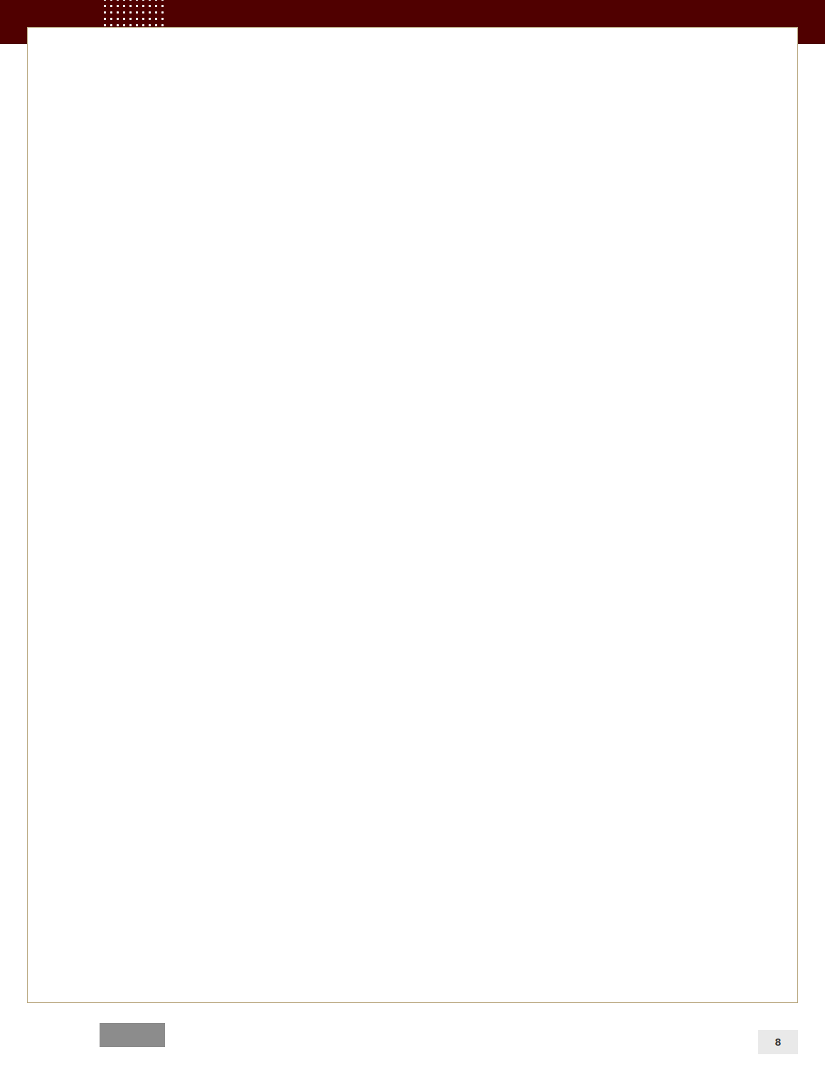This white paper was written by the Texas A&M Criminal Defense Clinic, Winter 2021. Contributors include Sarah Ahmed, Erika Flores, Destin Germany, and Jessica Rabena, under the supervision of Amber Baylor. The clinic benefitted from consultation with Professor Emerita Lynne Rambo and with other subject matter experts.
In the Criminal Defense Clinic, students learn a model of criminal defense advocacy rooted in a whole-client (holistic) ethos. Students work with clients, client families, community organizations, and experts in various disciplines to defend clients facing misdemeanor charges in Tarrant and Dallas Counties. The Criminal Defense Clinic student teams also work collaboratively with local organizations on projects to enhance justice in our community.
Endnotes (Statements on File):
iA. Adelman Declaration, July 20, 2020.
iiB. Gill Declaration, Dec. 1, 2020 (referring to protest on May 31, 2020).; R. Jordan Declaration | 8, Sep. 22, 2020.
iiiJ. Wasinger Decl. | 18
ivAnon. 1 Decl | 28.
vAnon. 1 Decl | 28.
viR. Jordan Decl. | 32.
viiR. Mendenhall Decl. | 14 (referring to protest on June 1, 2020).
viiiL. Daugherty Decl. | 45
ixR. Jordan Decl. | 32; B. Gil Decl.; Anon. B. Decl. | 87; J. Wasinger Declaration | 18, Aug. 11, 2020.
xJ. Wasinger Declaration | 18, Aug. 11, 2020.
xiL. Daugherty Decl. | 21; R. Me ndenhall Decl. ☐ 43.
xiiId. | 8 (referring to protest on June 1, 2020).
xiiiB. Gil Decl.; R. Mendenhall Decl. | 15 (both referring to the protest on June 1, 2020).
xivAnonymous 1 Declaration | 30, July 21, 2020; Anonymous 2 Declaration | 86, Aug. 20, 2020; R. Jordan Decl. | 23; R. Mendenhall Decl. | 15.
xvR. Mendenhall Decl. | 26; L. Daugherty Decl. | 40.
xviL. Daugherty Decl. | 26, June 14, 2020 (referring to protest on May 29, 2020).
xviiJ. Miller Declaration | 10, July 17, 2020 (referring to protest on May 30, 2020).
xviiiAnon. 1. Decl. | 29; Anon. B. Decl. | 87; R. Jordan Decl. | 8, 33; L. Daugherty Decl.; R. Mendenhall Decl. | 20; B. Gil Decl.
xixR. Jordan Decl. | 12.
B. Gil Decl.
J. Miller Decl. |13.
R. Jordan Decl. |32.
J. Miller Declaration | 5, July 17, 2020 (referring to protest on May 30, 2020).
L. Daugherty Decl. | 23.
Anon. 2 Decl. | 62.
Anon. 1 Decl | 28.
J. Wasinger Decl. | 12.
R. Jordan Decl. | 33, 34.
R. Mendenhall Decl. | 27 (referring to protest on June 1, 2020).
Anon. Decl. | 30
R. Mendenhall Decl. | 42.
Anon. 1 Decl. | 36.
L. Daugherty Decl. | 46
Anon. 1 Decl. | 29; R. Mendenhall Decl. ☐ 12.
R. Mendenhall Decl. | 43. (regarding the zip tying and detaining of all protesters on the Margaret Hunt Hill Bridge on June 1, 2020).
Anon. 7-21, page 4
8